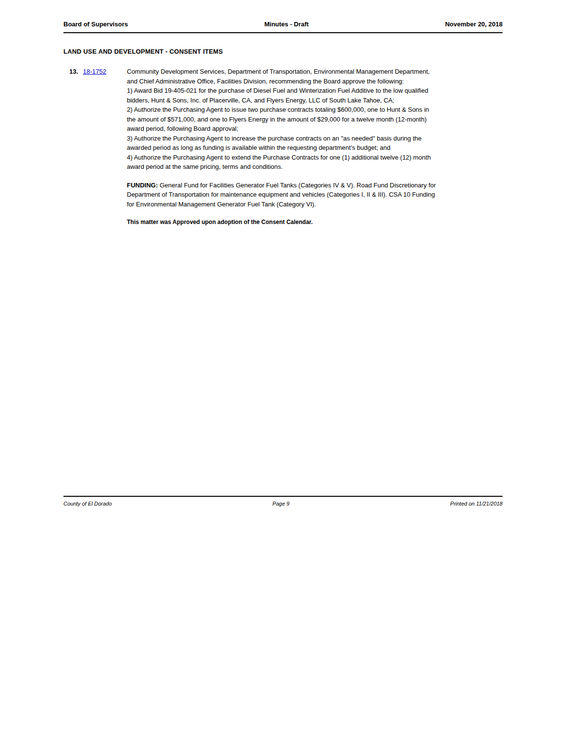Board of Supervisors
Minutes - Draft
November 20, 2018
LAND USE AND DEVELOPMENT - CONSENT ITEMS
13.
18-1752
Community Development Services, Department of Transportation, Environmental Management Department, and Chief Administrative Office, Facilities Division, recommending the Board approve the following:
1) Award Bid 19-405-021 for the purchase of Diesel Fuel and Winterization Fuel Additive to the low qualified bidders, Hunt & Sons, Inc. of Placerville, CA, and Flyers Energy, LLC of South Lake Tahoe, CA;
2) Authorize the Purchasing Agent to issue two purchase contracts totaling $600,000, one to Hunt & Sons in the amount of $571,000, and one to Flyers Energy in the amount of $29,000 for a twelve month (12-month) award period, following Board approval;
3) Authorize the Purchasing Agent to increase the purchase contracts on an "as needed" basis during the awarded period as long as funding is available within the requesting department's budget; and
4) Authorize the Purchasing Agent to extend the Purchase Contracts for one (1) additional twelve (12) month award period at the same pricing, terms and conditions.
FUNDING: General Fund for Facilities Generator Fuel Tanks (Categories IV & V). Road Fund Discretionary for Department of Transportation for maintenance equipment and vehicles (Categories I, II & III). CSA 10 Funding for Environmental Management Generator Fuel Tank (Category VI).
This matter was Approved upon adoption of the Consent Calendar.
County of El Dorado
Page 9
Printed on 11/21/2018